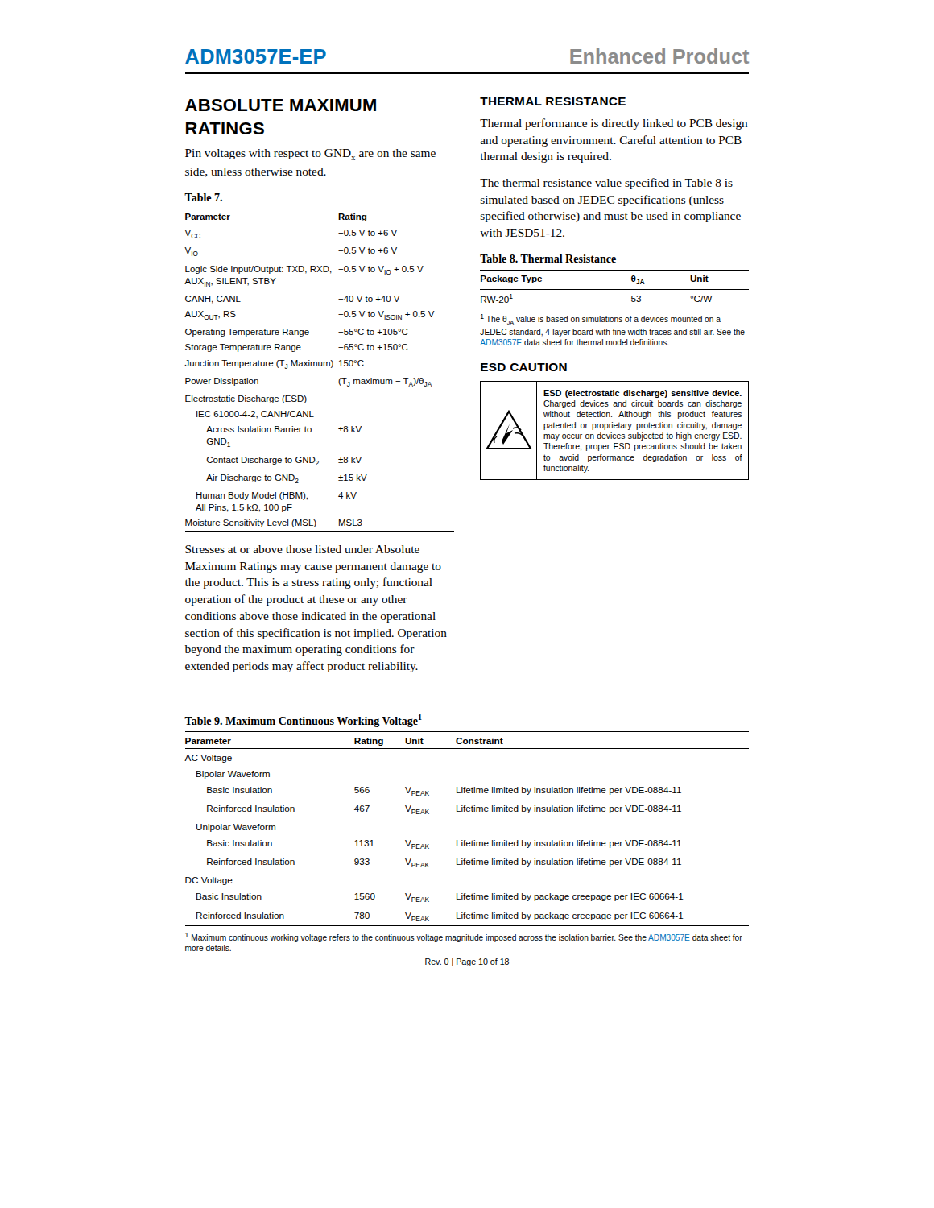ADM3057E-EP
Enhanced Product
ABSOLUTE MAXIMUM RATINGS
Pin voltages with respect to GNDx are on the same side, unless otherwise noted.
Table 7.
| Parameter | Rating |
| --- | --- |
| V CC | −0.5 V to +6 V |
| V IO | −0.5 V to +6 V |
| Logic Side Input/Output: TXD, RXD, AUX IN , SILENT, STBY | −0.5 V to V IO + 0.5 V |
| CANH, CANL | −40 V to +40 V |
| AUX OUT , RS | −0.5 V to V ISOIN + 0.5 V |
| Operating Temperature Range | −55°C to +105°C |
| Storage Temperature Range | −65°C to +150°C |
| Junction Temperature (T J Maximum) | 150°C |
| Power Dissipation | (T J maximum − T A )/θ JA |
| Electrostatic Discharge (ESD) | |
| IEC 61000-4-2, CANH/CANL | |
| Across Isolation Barrier to GND 1 | ±8 kV |
| Contact Discharge to GND 2 | ±8 kV |
| Air Discharge to GND 2 | ±15 kV |
| Human Body Model (HBM), All Pins, 1.5 kΩ, 100 pF | 4 kV |
| Moisture Sensitivity Level (MSL) | MSL3 |
Stresses at or above those listed under Absolute Maximum Ratings may cause permanent damage to the product. This is a stress rating only; functional operation of the product at these or any other conditions above those indicated in the operational section of this specification is not implied. Operation beyond the maximum operating conditions for extended periods may affect product reliability.
THERMAL RESISTANCE
Thermal performance is directly linked to PCB design and operating environment. Careful attention to PCB thermal design is required.
The thermal resistance value specified in Table 8 is simulated based on JEDEC specifications (unless specified otherwise) and must be used in compliance with JESD51-12.
Table 8. Thermal Resistance
| Package Type | θ JA | Unit |
| --- | --- | --- |
| RW-20 1 | 53 | °C/W |
1 The θJA value is based on simulations of a devices mounted on a JEDEC standard, 4-layer board with fine width traces and still air. See the ADM3057E data sheet for thermal model definitions.
ESD CAUTION
ESD (electrostatic discharge) sensitive device. Charged devices and circuit boards can discharge without detection. Although this product features patented or proprietary protection circuitry, damage may occur on devices subjected to high energy ESD. Therefore, proper ESD precautions should be taken to avoid performance degradation or loss of functionality.
Table 9. Maximum Continuous Working Voltage1
| Parameter | Rating | Unit | Constraint |
| --- | --- | --- | --- |
| AC Voltage | | | |
| Bipolar Waveform | | | |
| Basic Insulation | 566 | V PEAK | Lifetime limited by insulation lifetime per VDE-0884-11 |
| Reinforced Insulation | 467 | V PEAK | Lifetime limited by insulation lifetime per VDE-0884-11 |
| Unipolar Waveform | | | |
| Basic Insulation | 1131 | V PEAK | Lifetime limited by insulation lifetime per VDE-0884-11 |
| Reinforced Insulation | 933 | V PEAK | Lifetime limited by insulation lifetime per VDE-0884-11 |
| DC Voltage | | | |
| Basic Insulation | 1560 | V PEAK | Lifetime limited by package creepage per IEC 60664-1 |
| Reinforced Insulation | 780 | V PEAK | Lifetime limited by package creepage per IEC 60664-1 |
1 Maximum continuous working voltage refers to the continuous voltage magnitude imposed across the isolation barrier. See the ADM3057E data sheet for more details.
Rev. 0 | Page 10 of 18